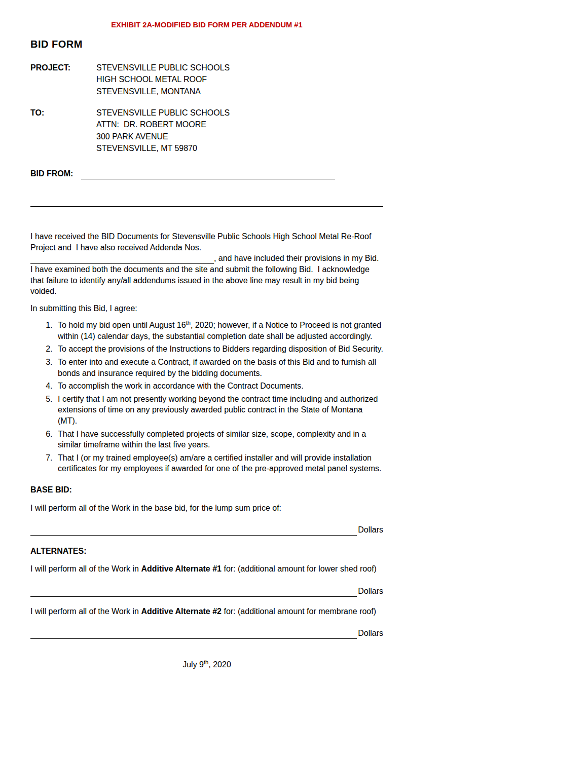EXHIBIT 2A-MODIFIED BID FORM PER ADDENDUM #1
BID FORM
| PROJECT: | STEVENSVILLE PUBLIC SCHOOLS |
| | HIGH SCHOOL METAL ROOF |
| | STEVENSVILLE, MONTANA |
| TO: | STEVENSVILLE PUBLIC SCHOOLS |
| | ATTN: DR. ROBERT MOORE |
| | 300 PARK AVENUE |
| | STEVENSVILLE, MT 59870 |
BID FROM:
I have received the BID Documents for Stevensville Public Schools High School Metal Re-Roof Project and I have also received Addenda Nos. , and have included their provisions in my Bid. I have examined both the documents and the site and submit the following Bid. I acknowledge that failure to identify any/all addendums issued in the above line may result in my bid being voided.
In submitting this Bid, I agree:
To hold my bid open until August 16th, 2020; however, if a Notice to Proceed is not granted within (14) calendar days, the substantial completion date shall be adjusted accordingly.
To accept the provisions of the Instructions to Bidders regarding disposition of Bid Security.
To enter into and execute a Contract, if awarded on the basis of this Bid and to furnish all bonds and insurance required by the bidding documents.
To accomplish the work in accordance with the Contract Documents.
I certify that I am not presently working beyond the contract time including and authorized extensions of time on any previously awarded public contract in the State of Montana (MT).
That I have successfully completed projects of similar size, scope, complexity and in a similar timeframe within the last five years.
That I (or my trained employee(s) am/are a certified installer and will provide installation certificates for my employees if awarded for one of the pre-approved metal panel systems.
BASE BID:
I will perform all of the Work in the base bid, for the lump sum price of:
Dollars
ALTERNATES:
I will perform all of the Work in Additive Alternate #1 for: (additional amount for lower shed roof)
Dollars
I will perform all of the Work in Additive Alternate #2 for: (additional amount for membrane roof)
Dollars
July 9th, 2020